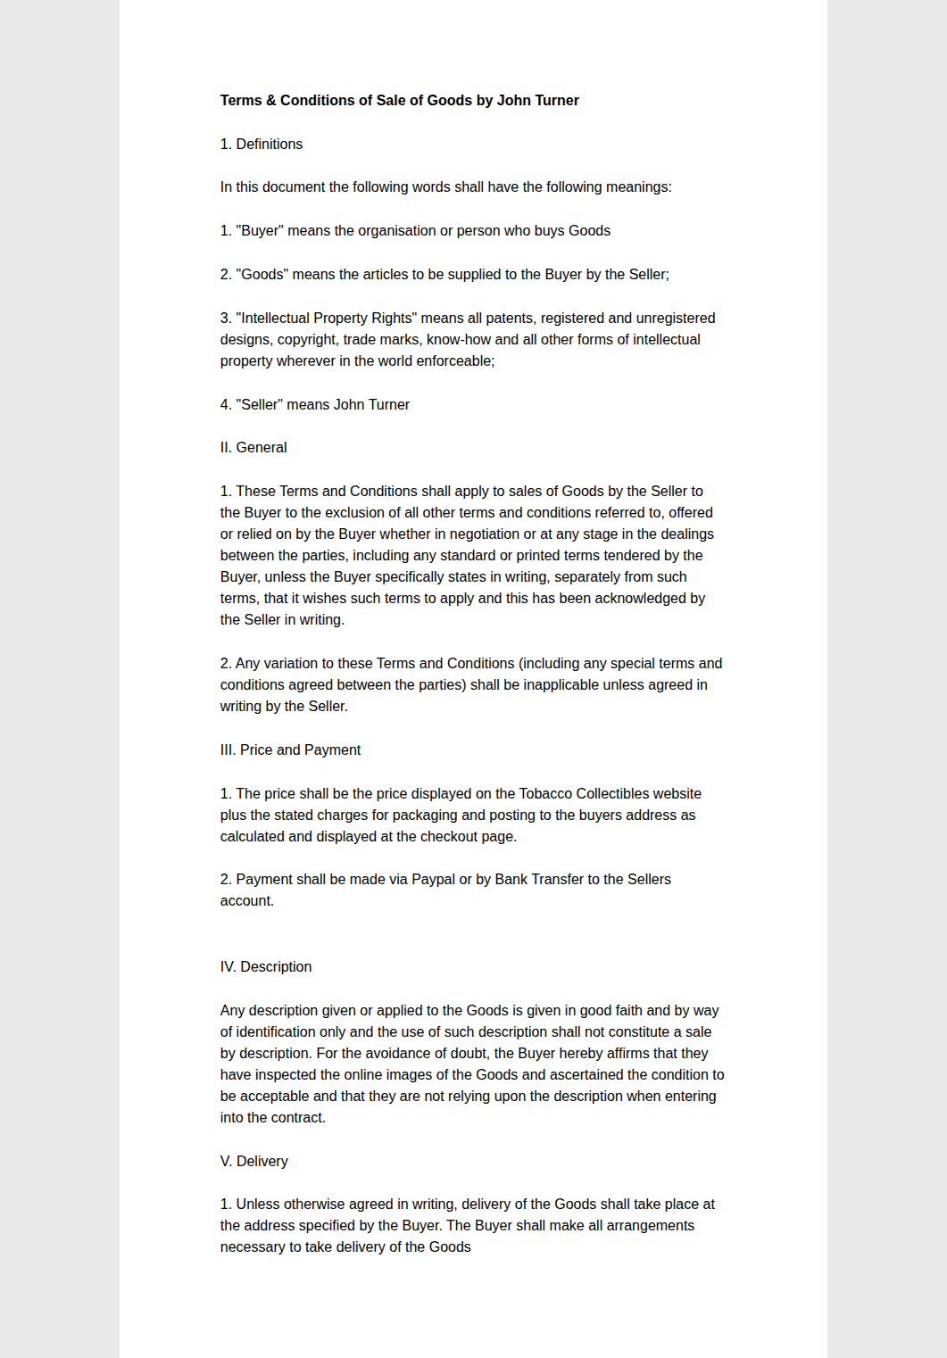Terms & Conditions of Sale of Goods by John Turner
1. Definitions
In this document the following words shall have the following meanings:
1. "Buyer" means the organisation or person who buys Goods
2. "Goods" means the articles to be supplied to the Buyer by the Seller;
3. "Intellectual Property Rights" means all patents, registered and unregistered designs, copyright, trade marks, know-how and all other forms of intellectual property wherever in the world enforceable;
4. "Seller" means John Turner
II. General
1. These Terms and Conditions shall apply to sales of Goods by the Seller to the Buyer to the exclusion of all other terms and conditions referred to, offered or relied on by the Buyer whether in negotiation or at any stage in the dealings between the parties, including any standard or printed terms tendered by the Buyer, unless the Buyer specifically states in writing, separately from such terms, that it wishes such terms to apply and this has been acknowledged by the Seller in writing.
2. Any variation to these Terms and Conditions (including any special terms and conditions agreed between the parties) shall be inapplicable unless agreed in writing by the Seller.
III. Price and Payment
1. The price shall be the price displayed on the Tobacco Collectibles website plus the stated charges for packaging and posting to the buyers address as calculated and displayed at the checkout page.
2. Payment shall be made via Paypal or by Bank Transfer to the Sellers account.
IV. Description
Any description given or applied to the Goods is given in good faith and by way of identification only and the use of such description shall not constitute a sale by description. For the avoidance of doubt, the Buyer hereby affirms that they have inspected the online images of the Goods and ascertained the condition to be acceptable and that they are not relying upon the description when entering into the contract.
V. Delivery
1. Unless otherwise agreed in writing, delivery of the Goods shall take place at the address specified by the Buyer. The Buyer shall make all arrangements necessary to take delivery of the Goods